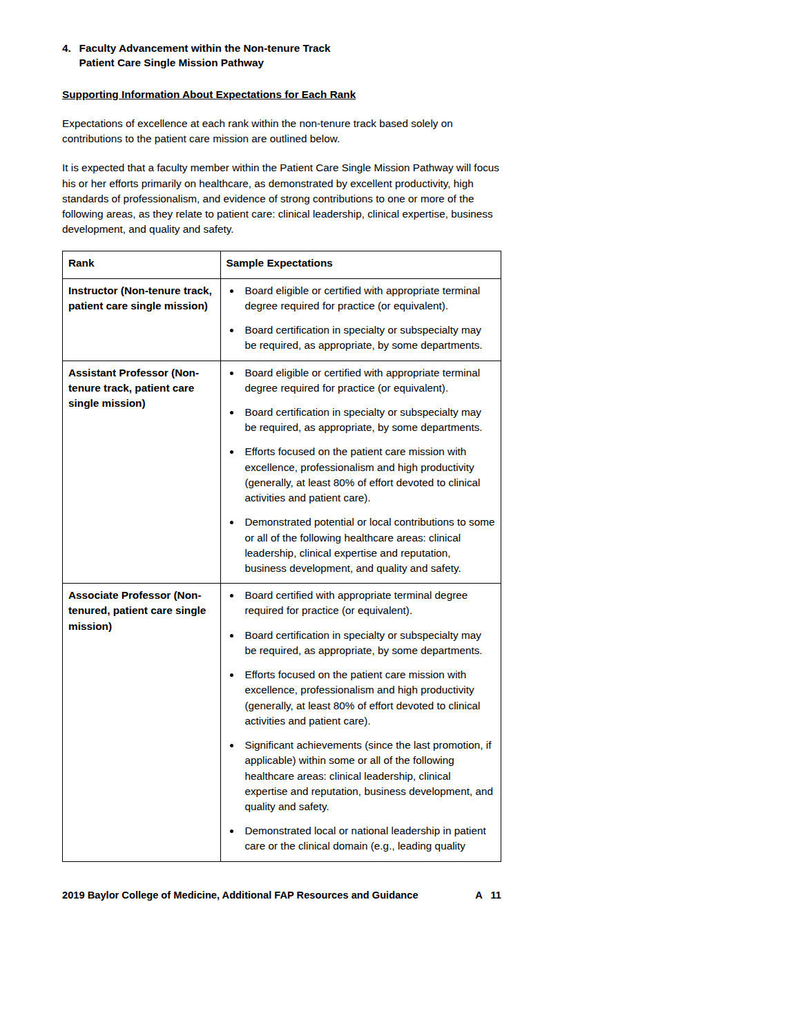4. Faculty Advancement within the Non-tenure Track Patient Care Single Mission Pathway
Supporting Information About Expectations for Each Rank
Expectations of excellence at each rank within the non-tenure track based solely on contributions to the patient care mission are outlined below.
It is expected that a faculty member within the Patient Care Single Mission Pathway will focus his or her efforts primarily on healthcare, as demonstrated by excellent productivity, high standards of professionalism, and evidence of strong contributions to one or more of the following areas, as they relate to patient care: clinical leadership, clinical expertise, business development, and quality and safety.
| Rank | Sample Expectations |
| --- | --- |
| Instructor (Non-tenure track, patient care single mission) | Board eligible or certified with appropriate terminal degree required for practice (or equivalent). Board certification in specialty or subspecialty may be required, as appropriate, by some departments. |
| Assistant Professor (Non-tenure track, patient care single mission) | Board eligible or certified with appropriate terminal degree required for practice (or equivalent). Board certification in specialty or subspecialty may be required, as appropriate, by some departments. Efforts focused on the patient care mission with excellence, professionalism and high productivity (generally, at least 80% of effort devoted to clinical activities and patient care). Demonstrated potential or local contributions to some or all of the following healthcare areas: clinical leadership, clinical expertise and reputation, business development, and quality and safety. |
| Associate Professor (Non-tenured, patient care single mission) | Board certified with appropriate terminal degree required for practice (or equivalent). Board certification in specialty or subspecialty may be required, as appropriate, by some departments. Efforts focused on the patient care mission with excellence, professionalism and high productivity (generally, at least 80% of effort devoted to clinical activities and patient care). Significant achievements (since the last promotion, if applicable) within some or all of the following healthcare areas: clinical leadership, clinical expertise and reputation, business development, and quality and safety. Demonstrated local or national leadership in patient care or the clinical domain (e.g., leading quality |
2019 Baylor College of Medicine, Additional FAP Resources and Guidance A 11